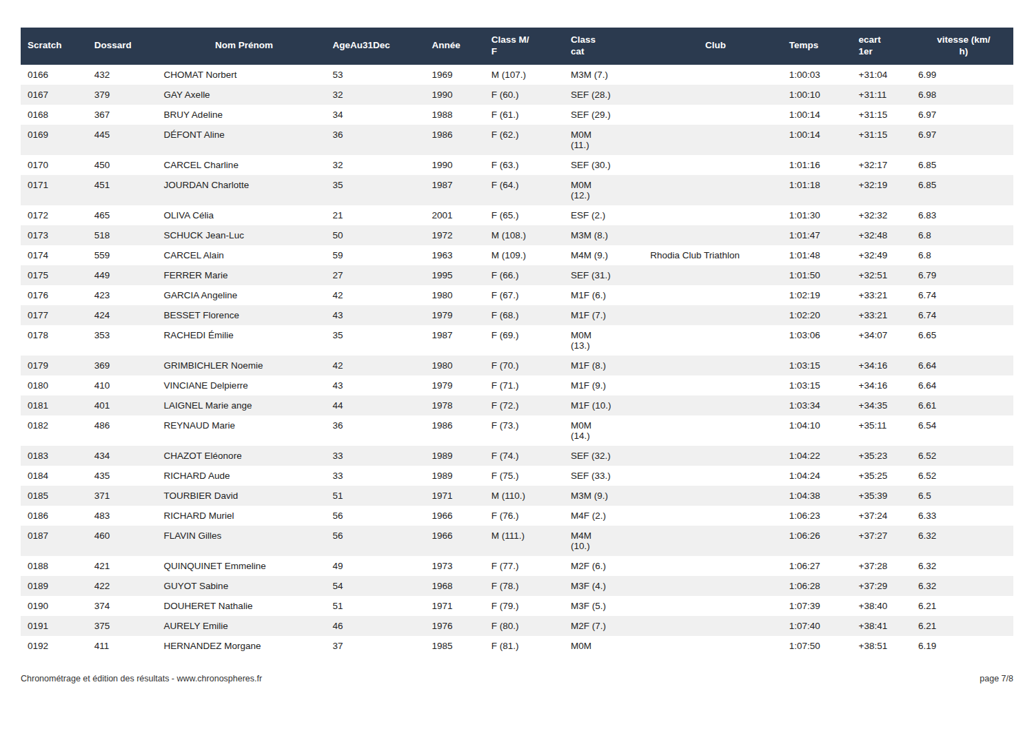| Scratch | Dossard | Nom Prénom | AgeAu31Dec | Année | Class M/ F | Class cat | Club | Temps | ecart 1er | vitesse (km/ h) |
| --- | --- | --- | --- | --- | --- | --- | --- | --- | --- | --- |
| 0166 | 432 | CHOMAT Norbert | 53 | 1969 | M (107.) | M3M (7.) | | 1:00:03 | +31:04 | 6.99 |
| 0167 | 379 | GAY Axelle | 32 | 1990 | F (60.) | SEF (28.) | | 1:00:10 | +31:11 | 6.98 |
| 0168 | 367 | BRUY Adeline | 34 | 1988 | F (61.) | SEF (29.) | | 1:00:14 | +31:15 | 6.97 |
| 0169 | 445 | DÉFONT Aline | 36 | 1986 | F (62.) | M0M (11.) | | 1:00:14 | +31:15 | 6.97 |
| 0170 | 450 | CARCEL Charline | 32 | 1990 | F (63.) | SEF (30.) | | 1:01:16 | +32:17 | 6.85 |
| 0171 | 451 | JOURDAN Charlotte | 35 | 1987 | F (64.) | M0M (12.) | | 1:01:18 | +32:19 | 6.85 |
| 0172 | 465 | OLIVA Célia | 21 | 2001 | F (65.) | ESF (2.) | | 1:01:30 | +32:32 | 6.83 |
| 0173 | 518 | SCHUCK Jean-Luc | 50 | 1972 | M (108.) | M3M (8.) | | 1:01:47 | +32:48 | 6.8 |
| 0174 | 559 | CARCEL Alain | 59 | 1963 | M (109.) | M4M (9.) | Rhodia Club Triathlon | 1:01:48 | +32:49 | 6.8 |
| 0175 | 449 | FERRER Marie | 27 | 1995 | F (66.) | SEF (31.) | | 1:01:50 | +32:51 | 6.79 |
| 0176 | 423 | GARCIA Angeline | 42 | 1980 | F (67.) | M1F (6.) | | 1:02:19 | +33:21 | 6.74 |
| 0177 | 424 | BESSET Florence | 43 | 1979 | F (68.) | M1F (7.) | | 1:02:20 | +33:21 | 6.74 |
| 0178 | 353 | RACHEDI Émilie | 35 | 1987 | F (69.) | M0M (13.) | | 1:03:06 | +34:07 | 6.65 |
| 0179 | 369 | GRIMBICHLER Noemie | 42 | 1980 | F (70.) | M1F (8.) | | 1:03:15 | +34:16 | 6.64 |
| 0180 | 410 | VINCIANE Delpierre | 43 | 1979 | F (71.) | M1F (9.) | | 1:03:15 | +34:16 | 6.64 |
| 0181 | 401 | LAIGNEL Marie ange | 44 | 1978 | F (72.) | M1F (10.) | | 1:03:34 | +34:35 | 6.61 |
| 0182 | 486 | REYNAUD Marie | 36 | 1986 | F (73.) | M0M (14.) | | 1:04:10 | +35:11 | 6.54 |
| 0183 | 434 | CHAZOT Eléonore | 33 | 1989 | F (74.) | SEF (32.) | | 1:04:22 | +35:23 | 6.52 |
| 0184 | 435 | RICHARD Aude | 33 | 1989 | F (75.) | SEF (33.) | | 1:04:24 | +35:25 | 6.52 |
| 0185 | 371 | TOURBIER David | 51 | 1971 | M (110.) | M3M (9.) | | 1:04:38 | +35:39 | 6.5 |
| 0186 | 483 | RICHARD Muriel | 56 | 1966 | F (76.) | M4F (2.) | | 1:06:23 | +37:24 | 6.33 |
| 0187 | 460 | FLAVIN Gilles | 56 | 1966 | M (111.) | M4M (10.) | | 1:06:26 | +37:27 | 6.32 |
| 0188 | 421 | QUINQUINET Emmeline | 49 | 1973 | F (77.) | M2F (6.) | | 1:06:27 | +37:28 | 6.32 |
| 0189 | 422 | GUYOT Sabine | 54 | 1968 | F (78.) | M3F (4.) | | 1:06:28 | +37:29 | 6.32 |
| 0190 | 374 | DOUHERET Nathalie | 51 | 1971 | F (79.) | M3F (5.) | | 1:07:39 | +38:40 | 6.21 |
| 0191 | 375 | AURELY Emilie | 46 | 1976 | F (80.) | M2F (7.) | | 1:07:40 | +38:41 | 6.21 |
| 0192 | 411 | HERNANDEZ Morgane | 37 | 1985 | F (81.) | M0M | | 1:07:50 | +38:51 | 6.19 |
Chronométrage et édition des résultats - www.chronospheres.fr page 7/8